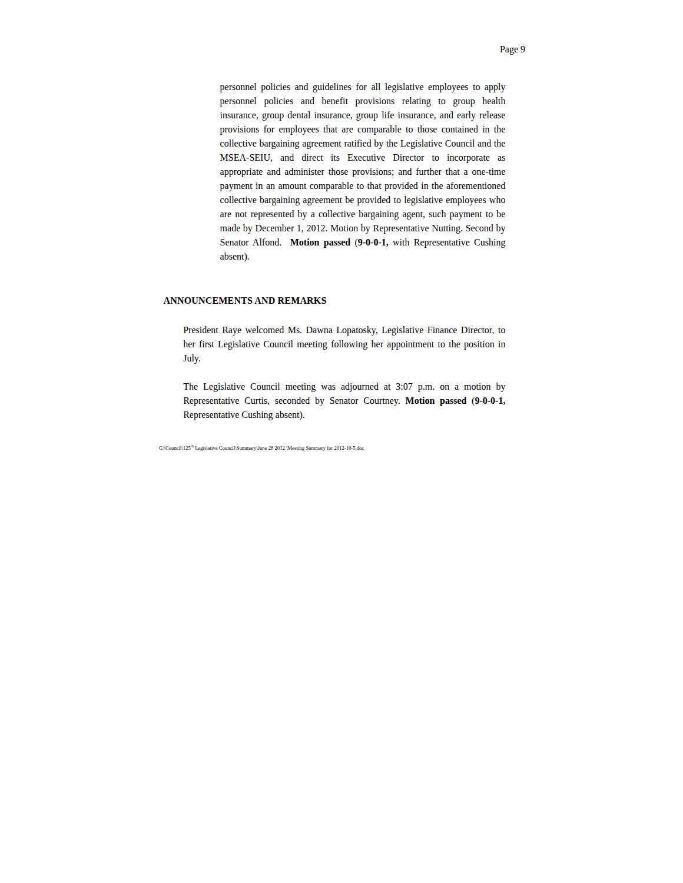Page 9
personnel policies and guidelines for all legislative employees to apply personnel policies and benefit provisions relating to group health insurance, group dental insurance, group life insurance, and early release provisions for employees that are comparable to those contained in the collective bargaining agreement ratified by the Legislative Council and the MSEA-SEIU, and direct its Executive Director to incorporate as appropriate and administer those provisions; and further that a one-time payment in an amount comparable to that provided in the aforementioned collective bargaining agreement be provided to legislative employees who are not represented by a collective bargaining agent, such payment to be made by December 1, 2012. Motion by Representative Nutting. Second by Senator Alfond. Motion passed (9-0-0-1, with Representative Cushing absent).
ANNOUNCEMENTS AND REMARKS
President Raye welcomed Ms. Dawna Lopatosky, Legislative Finance Director, to her first Legislative Council meeting following her appointment to the position in July.
The Legislative Council meeting was adjourned at 3:07 p.m. on a motion by Representative Curtis, seconded by Senator Courtney. Motion passed (9-0-0-1, Representative Cushing absent).
G:\Council\125th Legislative Council\Summary\June 28 2012 \Meeting Summary for 2012-10-5.doc